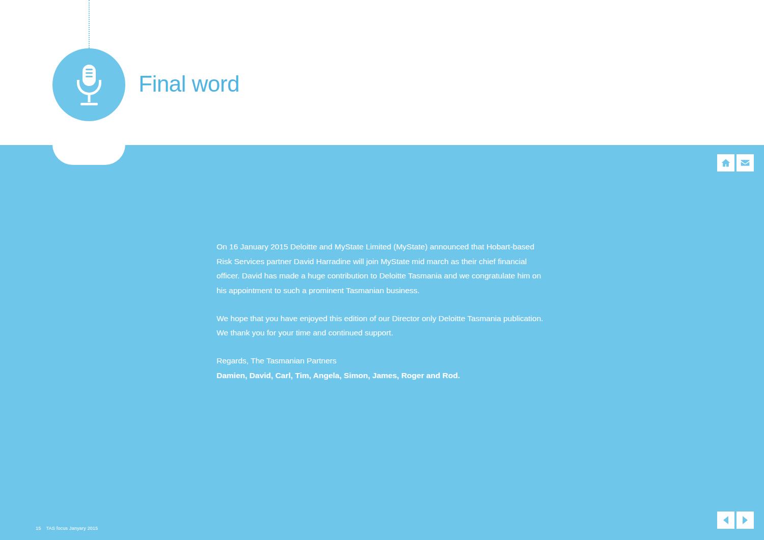Final word
On 16 January 2015 Deloitte and MyState Limited (MyState) announced that Hobart-based Risk Services partner David Harradine will join MyState mid march as their chief financial officer. David has made a huge contribution to Deloitte Tasmania and we congratulate him on his appointment to such a prominent Tasmanian business.
We hope that you have enjoyed this edition of our Director only Deloitte Tasmania publication. We thank you for your time and continued support.
Regards, The Tasmanian Partners
Damien, David, Carl, Tim, Angela, Simon, James, Roger and Rod.
15 TAS focus Janyary 2015